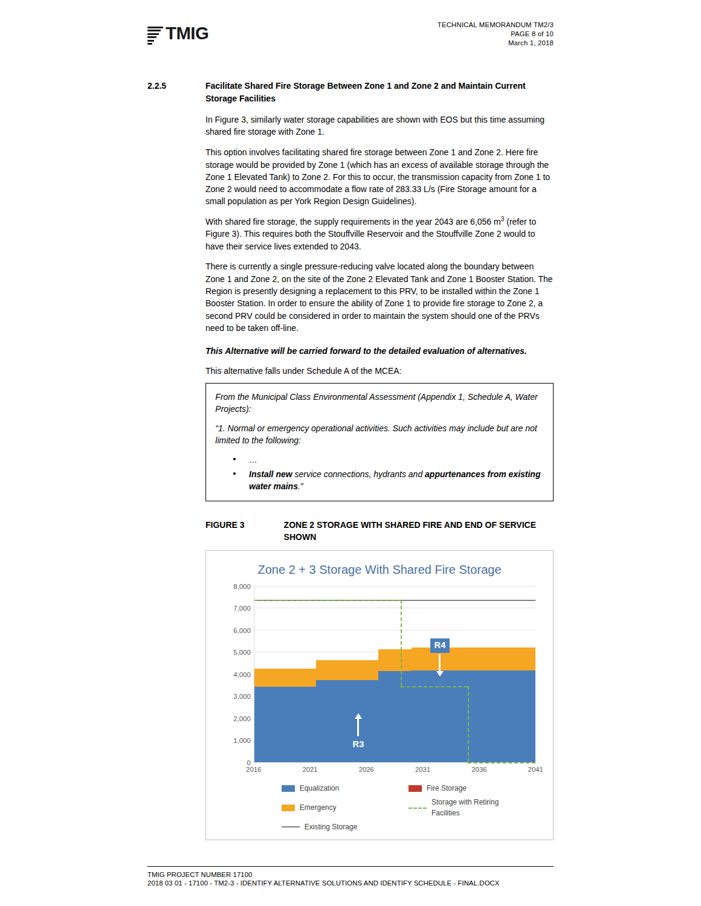TMIG
TECHNICAL MEMORANDUM TM2/3
PAGE 8 of 10
March 1, 2018
2.2.5 Facilitate Shared Fire Storage Between Zone 1 and Zone 2 and Maintain Current Storage Facilities
In Figure 3, similarly water storage capabilities are shown with EOS but this time assuming shared fire storage with Zone 1.
This option involves facilitating shared fire storage between Zone 1 and Zone 2. Here fire storage would be provided by Zone 1 (which has an excess of available storage through the Zone 1 Elevated Tank) to Zone 2. For this to occur, the transmission capacity from Zone 1 to Zone 2 would need to accommodate a flow rate of 283.33 L/s (Fire Storage amount for a small population as per York Region Design Guidelines).
With shared fire storage, the supply requirements in the year 2043 are 6,056 m3 (refer to Figure 3). This requires both the Stouffville Reservoir and the Stouffville Zone 2 would to have their service lives extended to 2043.
There is currently a single pressure-reducing valve located along the boundary between Zone 1 and Zone 2, on the site of the Zone 2 Elevated Tank and Zone 1 Booster Station. The Region is presently designing a replacement to this PRV, to be installed within the Zone 1 Booster Station. In order to ensure the ability of Zone 1 to provide fire storage to Zone 2, a second PRV could be considered in order to maintain the system should one of the PRVs need to be taken off-line.
This Alternative will be carried forward to the detailed evaluation of alternatives.
This alternative falls under Schedule A of the MCEA:
From the Municipal Class Environmental Assessment (Appendix 1, Schedule A, Water Projects):
“1. Normal or emergency operational activities. Such activities may include but are not limited to the following:
…
Install new service connections, hydrants and appurtenances from existing water mains.”
FIGURE 3 ZONE 2 STORAGE WITH SHARED FIRE AND END OF SERVICE SHOWN
Zone 2 + 3 Storage With Shared Fire Storage
8,000
7,000
6,000
5,000
4,000
3,000
2,000
1,000
0
R3
R4
2016 2021 2026 2031 2036 2041
Equalization
Fire Storage
Emergency
Storage with Retiring Facilities
Existing Storage
TMIG PROJECT NUMBER 17100
2018 03 01 - 17100 - TM2-3 - IDENTIFY ALTERNATIVE SOLUTIONS AND IDENTIFY SCHEDULE - FINAL.DOCX